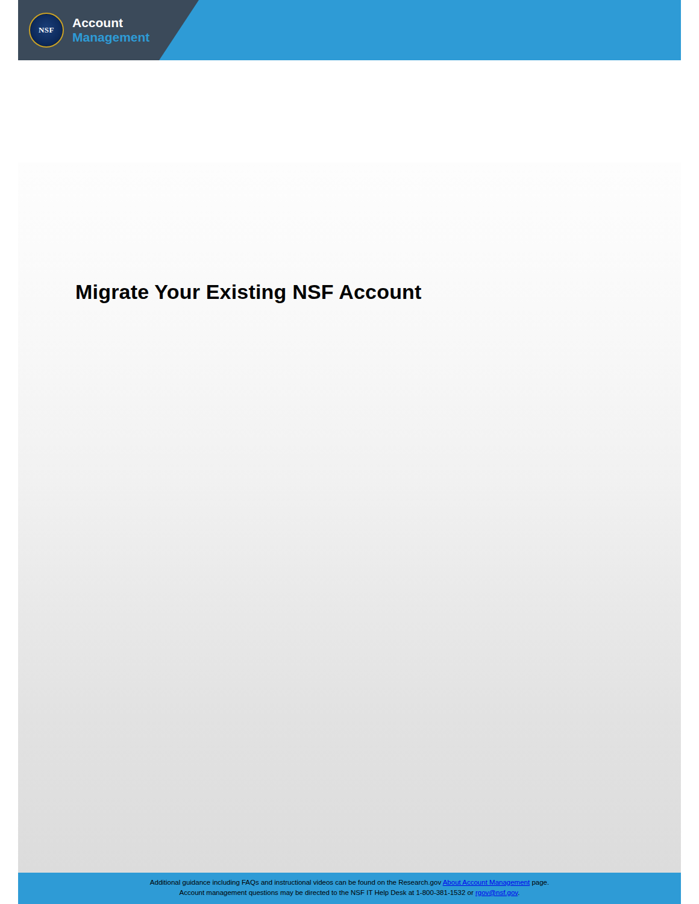NSF
Account
Management
Migrate Your Existing NSF Account
Additional guidance including FAQs and instructional videos can be found on the Research.gov About Account Management page.
Account management questions may be directed to the NSF IT Help Desk at 1-800-381-1532 or rgov@nsf.gov.